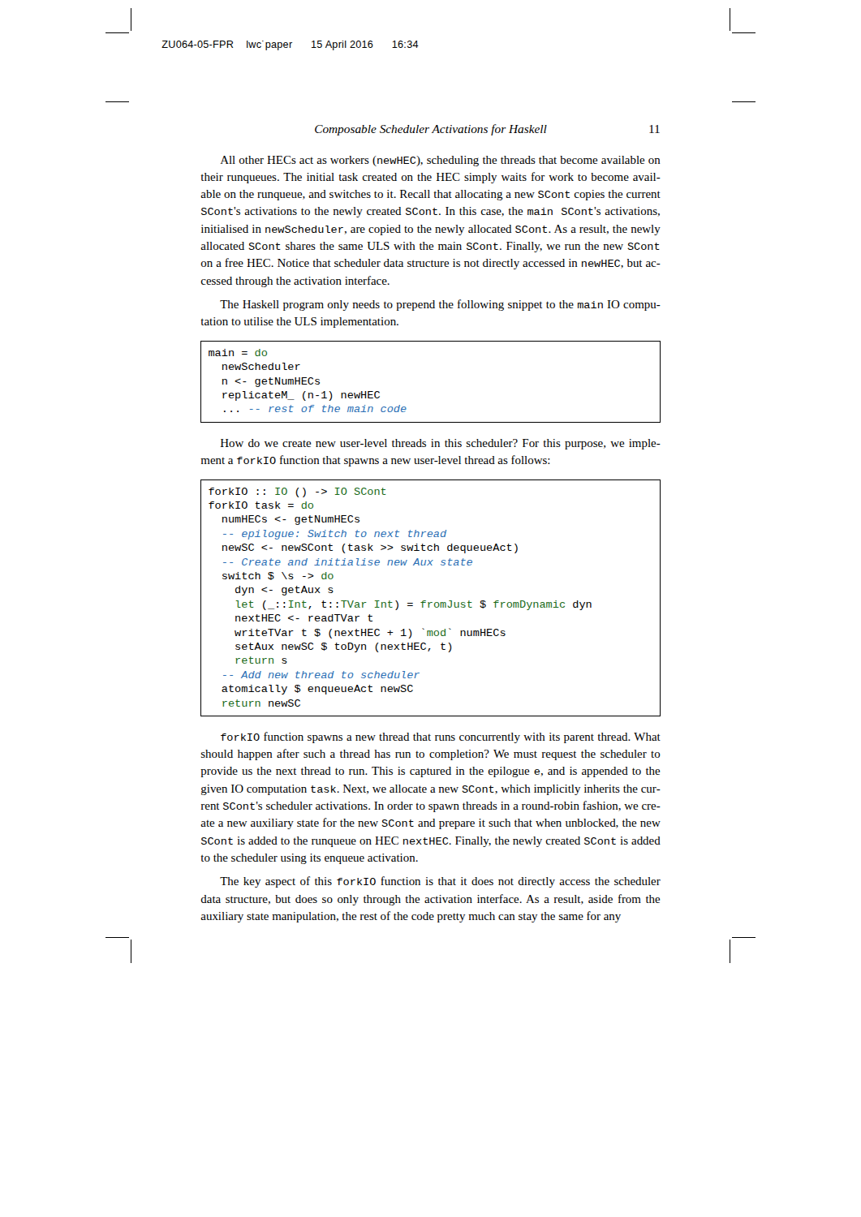ZU064-05-FPR lwc˙paper 15 April 2016 16:34
Composable Scheduler Activations for Haskell 11
All other HECs act as workers (newHEC), scheduling the threads that become available on their runqueues. The initial task created on the HEC simply waits for work to become available on the runqueue, and switches to it. Recall that allocating a new SCont copies the current SCont's activations to the newly created SCont. In this case, the main SCont's activations, initialised in newScheduler, are copied to the newly allocated SCont. As a result, the newly allocated SCont shares the same ULS with the main SCont. Finally, we run the new SCont on a free HEC. Notice that scheduler data structure is not directly accessed in newHEC, but accessed through the activation interface.
The Haskell program only needs to prepend the following snippet to the main IO computation to utilise the ULS implementation.
main = do
  newScheduler
  n <- getNumHECs
  replicateM_ (n-1) newHEC
  ... -- rest of the main code
How do we create new user-level threads in this scheduler? For this purpose, we implement a forkIO function that spawns a new user-level thread as follows:
forkIO :: IO () -> IO SCont
forkIO task = do
  numHECs <- getNumHECs
  -- epilogue: Switch to next thread
  newSC <- newSCont (task >> switch dequeueAct)
  -- Create and initialise new Aux state
  switch $ \s -> do
    dyn <- getAux s
    let (_::Int, t::TVar Int) = fromJust $ fromDynamic dyn
    nextHEC <- readTVar t
    writeTVar t $ (nextHEC + 1) `mod` numHECs
    setAux newSC $ toDyn (nextHEC, t)
    return s
  -- Add new thread to scheduler
  atomically $ enqueueAct newSC
  return newSC
forkIO function spawns a new thread that runs concurrently with its parent thread. What should happen after such a thread has run to completion? We must request the scheduler to provide us the next thread to run. This is captured in the epilogue e, and is appended to the given IO computation task. Next, we allocate a new SCont, which implicitly inherits the current SCont's scheduler activations. In order to spawn threads in a round-robin fashion, we create a new auxiliary state for the new SCont and prepare it such that when unblocked, the new SCont is added to the runqueue on HEC nextHEC. Finally, the newly created SCont is added to the scheduler using its enqueue activation.
The key aspect of this forkIO function is that it does not directly access the scheduler data structure, but does so only through the activation interface. As a result, aside from the auxiliary state manipulation, the rest of the code pretty much can stay the same for any